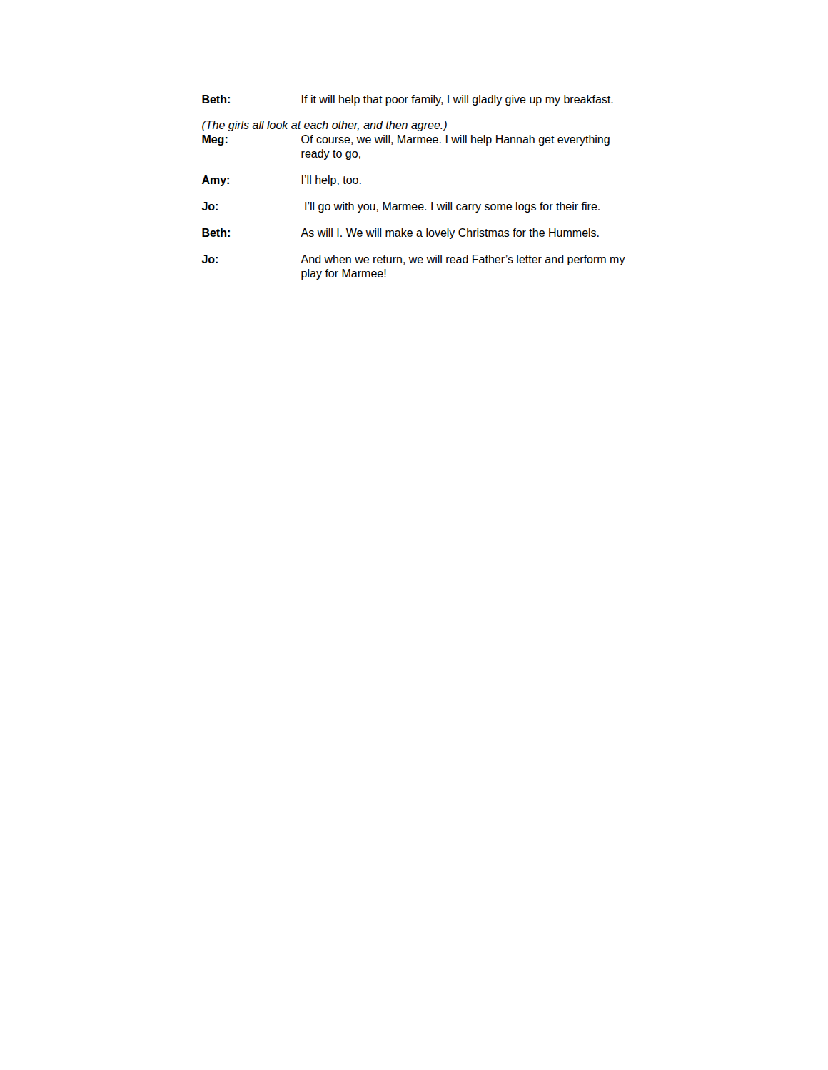| Beth: | If it will help that poor family, I will gladly give up my breakfast. |
(The girls all look at each other, and then agree.)
| Meg: | Of course, we will, Marmee. I will help Hannah get everything ready to go, |
| Amy: | I’ll help, too. |
| Jo: | I’ll go with you, Marmee. I will carry some logs for their fire. |
| Beth: | As will I. We will make a lovely Christmas for the Hummels. |
| Jo: | And when we return, we will read Father’s letter and perform my play for Marmee! |